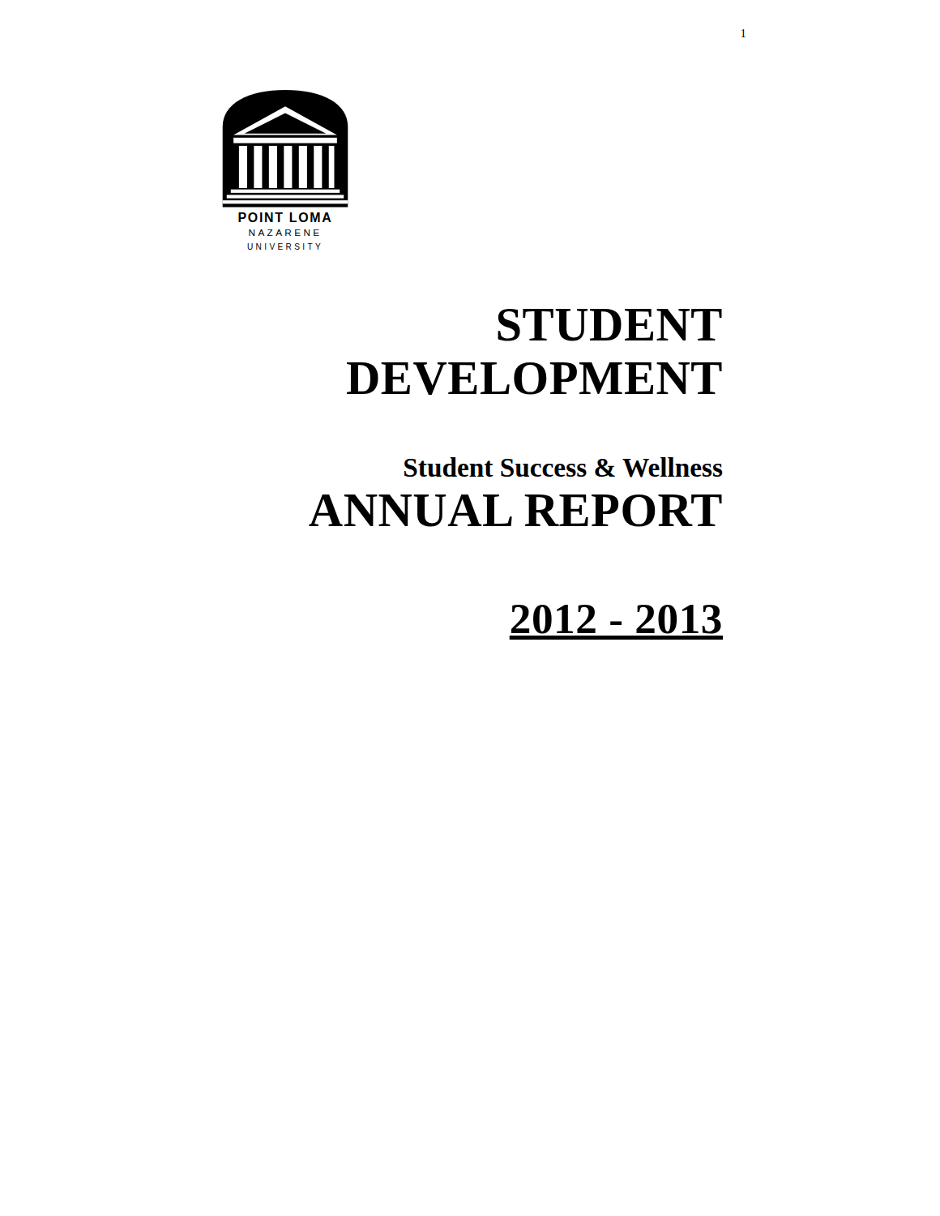1
POINT LOMA NAZARENE UNIVERSITY
STUDENT
DEVELOPMENT
Student Success & Wellness
ANNUAL REPORT
2012 - 2013